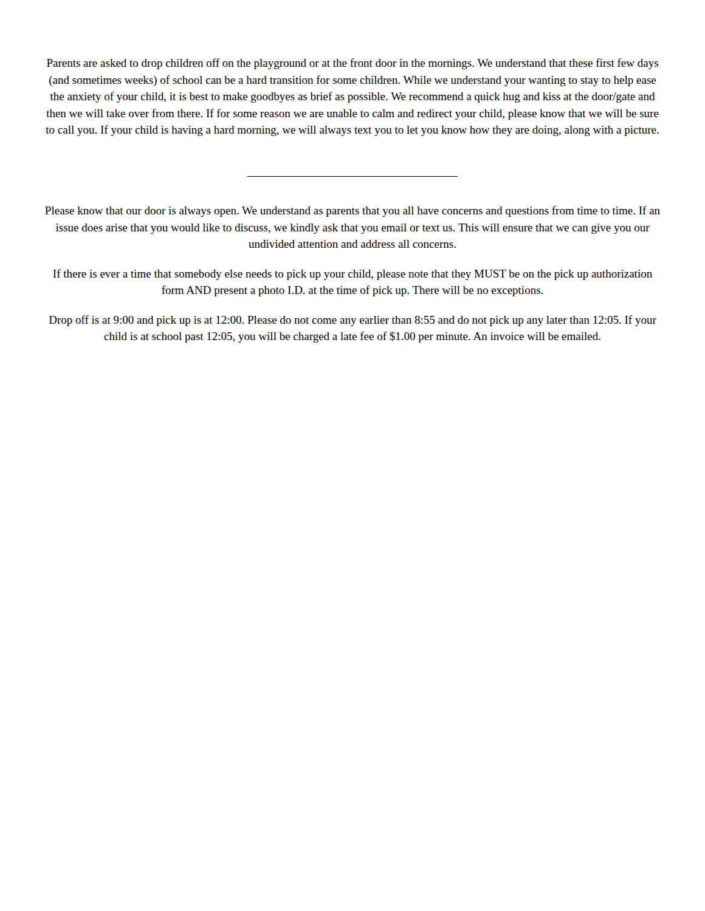Parents are asked to drop children off on the playground or at the front door in the mornings. We understand that these first few days (and sometimes weeks) of school can be a hard transition for some children. While we understand your wanting to stay to help ease the anxiety of your child, it is best to make goodbyes as brief as possible. We recommend a quick hug and kiss at the door/gate and then we will take over from there. If for some reason we are unable to calm and redirect your child, please know that we will be sure to call you. If your child is having a hard morning, we will always text you to let you know how they are doing, along with a picture.
Please know that our door is always open. We understand as parents that you all have concerns and questions from time to time. If an issue does arise that you would like to discuss, we kindly ask that you email or text us. This will ensure that we can give you our undivided attention and address all concerns.
If there is ever a time that somebody else needs to pick up your child, please note that they MUST be on the pick up authorization form AND present a photo I.D. at the time of pick up. There will be no exceptions.
Drop off is at 9:00 and pick up is at 12:00. Please do not come any earlier than 8:55 and do not pick up any later than 12:05. If your child is at school past 12:05, you will be charged a late fee of $1.00 per minute. An invoice will be emailed.